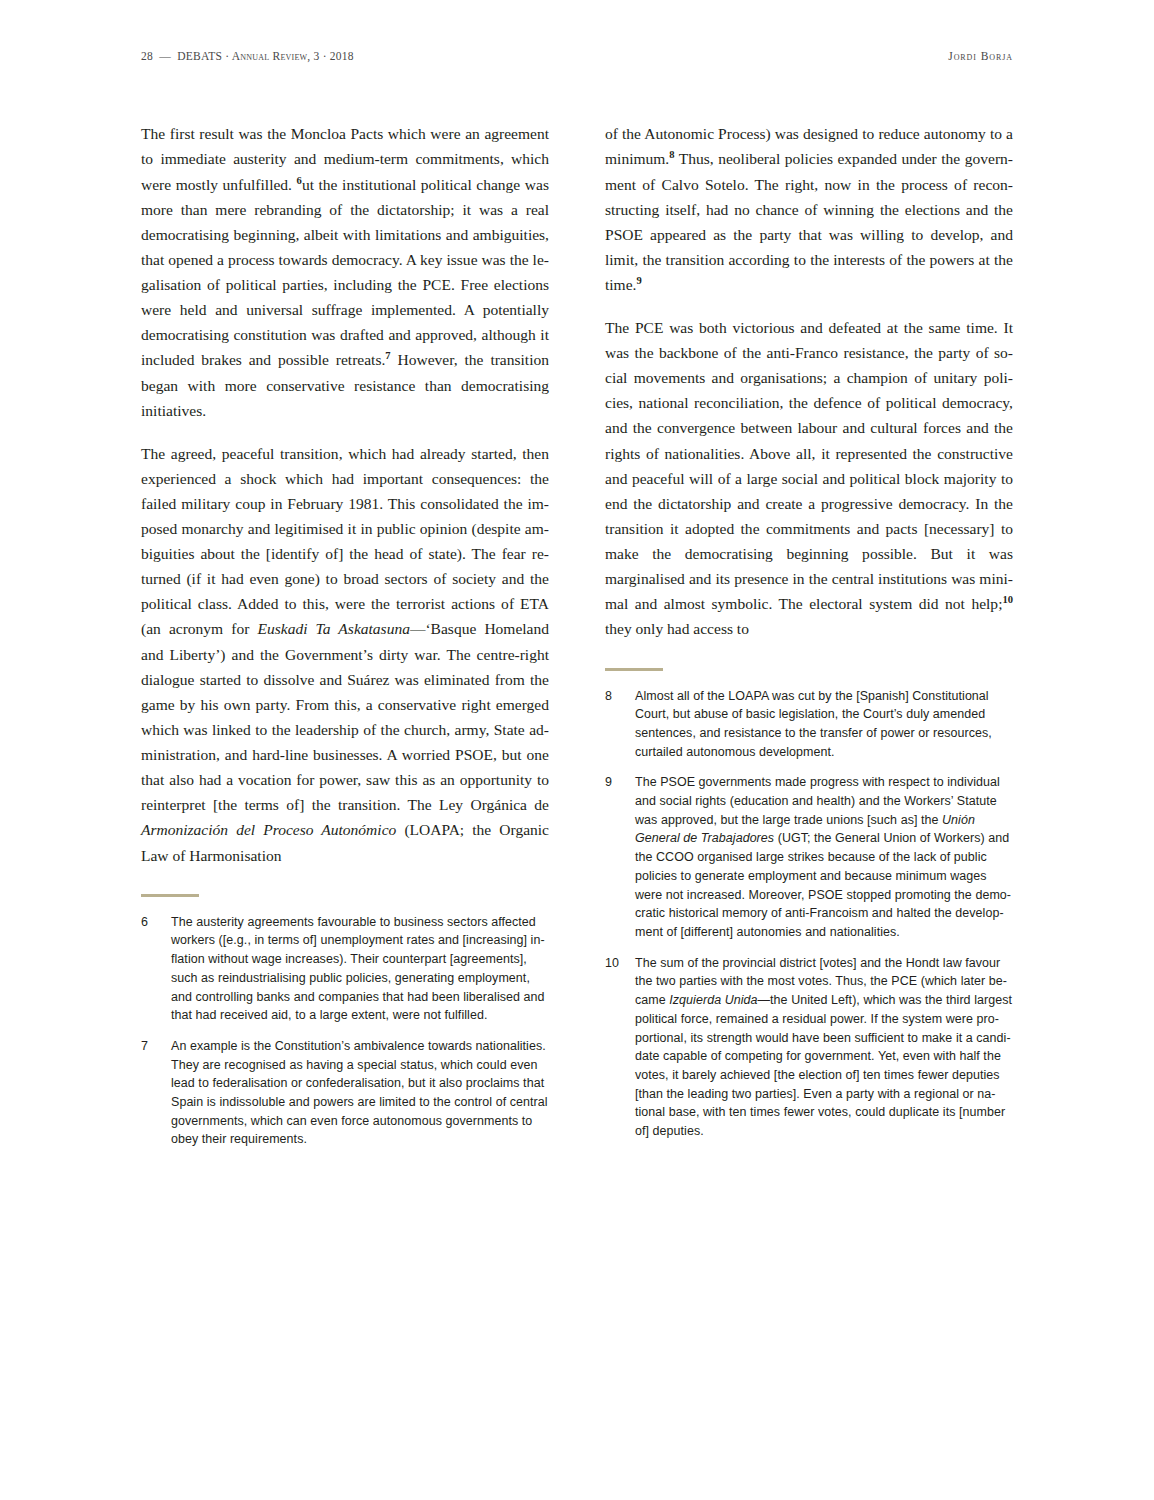28 — DEBATS · Annual Review, 3 · 2018 Jordi Borja
The first result was the Moncloa Pacts which were an agreement to immediate austerity and medium-term commitments, which were mostly unfulfilled. 6ut the institutional political change was more than mere rebranding of the dictatorship; it was a real democratising beginning, albeit with limitations and ambiguities, that opened a process towards democracy. A key issue was the legalisation of political parties, including the PCE. Free elections were held and universal suffrage implemented. A potentially democratising constitution was drafted and approved, although it included brakes and possible retreats.7 However, the transition began with more conservative resistance than democratising initiatives.
The agreed, peaceful transition, which had already started, then experienced a shock which had important consequences: the failed military coup in February 1981. This consolidated the imposed monarchy and legitimised it in public opinion (despite ambiguities about the [identify of] the head of state). The fear returned (if it had even gone) to broad sectors of society and the political class. Added to this, were the terrorist actions of ETA (an acronym for Euskadi Ta Askatasuna—‘Basque Homeland and Liberty’) and the Government’s dirty war. The centre-right dialogue started to dissolve and Suárez was eliminated from the game by his own party. From this, a conservative right emerged which was linked to the leadership of the church, army, State administration, and hard-line businesses. A worried PSOE, but one that also had a vocation for power, saw this as an opportunity to reinterpret [the terms of] the transition. The Ley Orgánica de Armonización del Proceso Autonómico (LOAPA; the Organic Law of Harmonisation
6 The austerity agreements favourable to business sectors affected workers ([e.g., in terms of] unemployment rates and [increasing] inflation without wage increases). Their counterpart [agreements], such as reindustrialising public policies, generating employment, and controlling banks and companies that had been liberalised and that had received aid, to a large extent, were not fulfilled.
7 An example is the Constitution’s ambivalence towards nationalities. They are recognised as having a special status, which could even lead to federalisation or confederalisation, but it also proclaims that Spain is indissoluble and powers are limited to the control of central governments, which can even force autonomous governments to obey their requirements.
of the Autonomic Process) was designed to reduce autonomy to a minimum.8 Thus, neoliberal policies expanded under the government of Calvo Sotelo. The right, now in the process of reconstructing itself, had no chance of winning the elections and the PSOE appeared as the party that was willing to develop, and limit, the transition according to the interests of the powers at the time.9
The PCE was both victorious and defeated at the same time. It was the backbone of the anti-Franco resistance, the party of social movements and organisations; a champion of unitary policies, national reconciliation, the defence of political democracy, and the convergence between labour and cultural forces and the rights of nationalities. Above all, it represented the constructive and peaceful will of a large social and political block majority to end the dictatorship and create a progressive democracy. In the transition it adopted the commitments and pacts [necessary] to make the democratising beginning possible. But it was marginalised and its presence in the central institutions was minimal and almost symbolic. The electoral system did not help;10 they only had access to
8 Almost all of the LOAPA was cut by the [Spanish] Constitutional Court, but abuse of basic legislation, the Court’s duly amended sentences, and resistance to the transfer of power or resources, curtailed autonomous development.
9 The PSOE governments made progress with respect to individual and social rights (education and health) and the Workers’ Statute was approved, but the large trade unions [such as] the Unión General de Trabajadores (UGT; the General Union of Workers) and the CCOO organised large strikes because of the lack of public policies to generate employment and because minimum wages were not increased. Moreover, PSOE stopped promoting the democratic historical memory of anti-Francoism and halted the development of [different] autonomies and nationalities.
10 The sum of the provincial district [votes] and the Hondt law favour the two parties with the most votes. Thus, the PCE (which later became Izquierda Unida—the United Left), which was the third largest political force, remained a residual power. If the system were proportional, its strength would have been sufficient to make it a candidate capable of competing for government. Yet, even with half the votes, it barely achieved [the election of] ten times fewer deputies [than the leading two parties]. Even a party with a regional or national base, with ten times fewer votes, could duplicate its [number of] deputies.